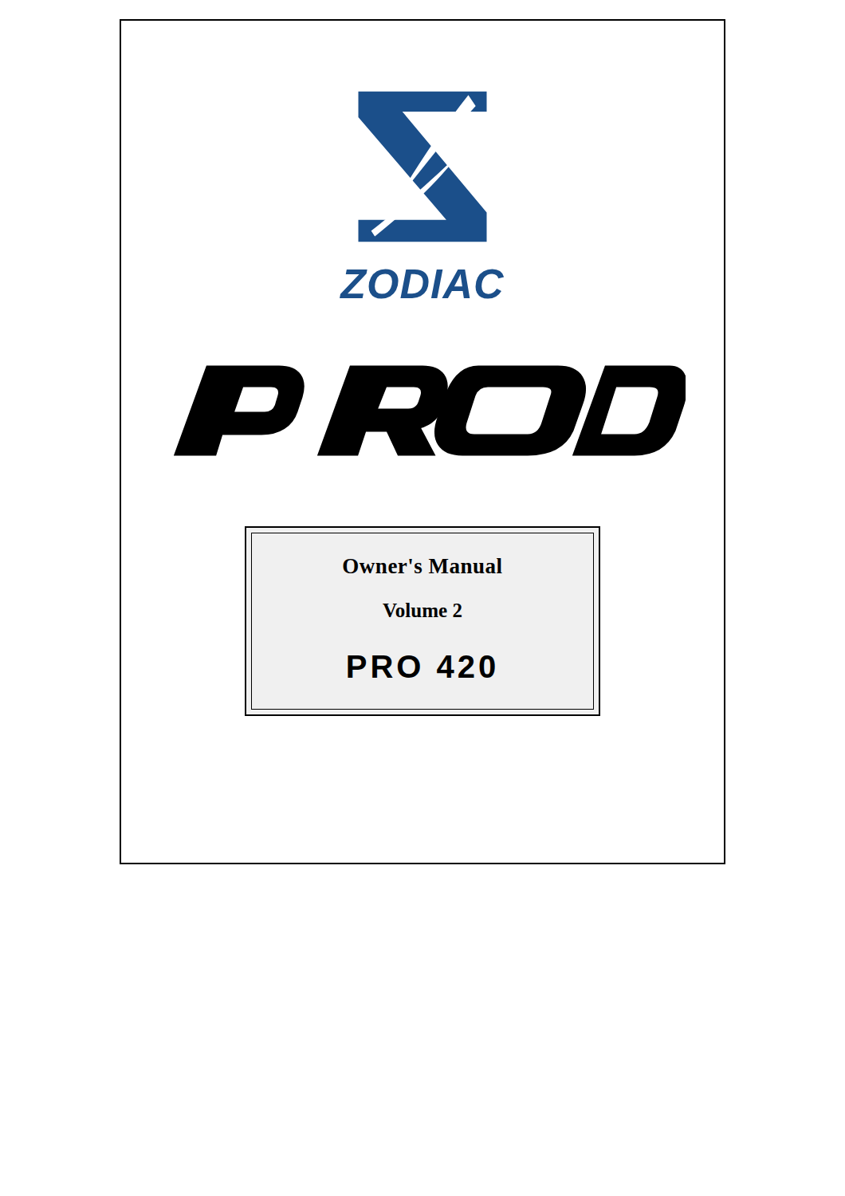ZODIAC
Owner's Manual
Volume 2
PRO 420